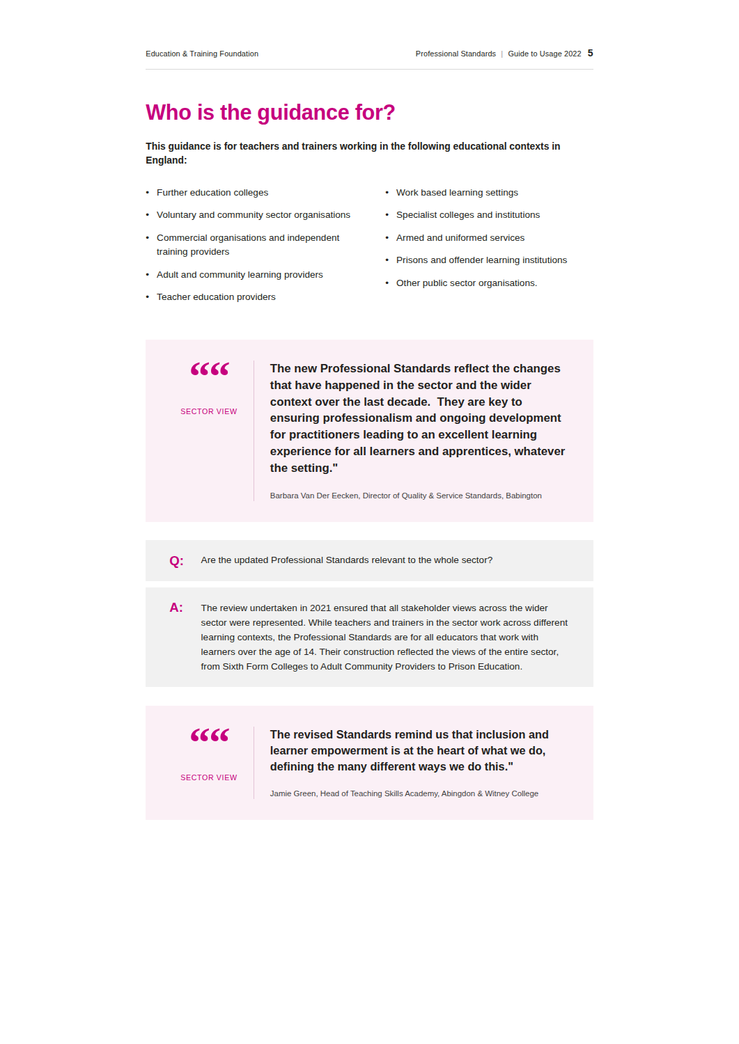Education & Training Foundation
Professional Standards | Guide to Usage 2022 5
Who is the guidance for?
This guidance is for teachers and trainers working in the following educational contexts in England:
Further education colleges
Voluntary and community sector organisations
Commercial organisations and independent training providers
Adult and community learning providers
Teacher education providers
Work based learning settings
Specialist colleges and institutions
Armed and uniformed services
Prisons and offender learning institutions
Other public sector organisations.
““ Sector view
The new Professional Standards reflect the changes that have happened in the sector and the wider context over the last decade. They are key to ensuring professionalism and ongoing development for practitioners leading to an excellent learning experience for all learners and apprentices, whatever the setting."
Barbara Van Der Eecken, Director of Quality & Service Standards, Babington
Q:
Are the updated Professional Standards relevant to the whole sector?
A:
The review undertaken in 2021 ensured that all stakeholder views across the wider sector were represented. While teachers and trainers in the sector work across different learning contexts, the Professional Standards are for all educators that work with learners over the age of 14. Their construction reflected the views of the entire sector, from Sixth Form Colleges to Adult Community Providers to Prison Education.
““ Sector view
The revised Standards remind us that inclusion and learner empowerment is at the heart of what we do, defining the many different ways we do this."
Jamie Green, Head of Teaching Skills Academy, Abingdon & Witney College